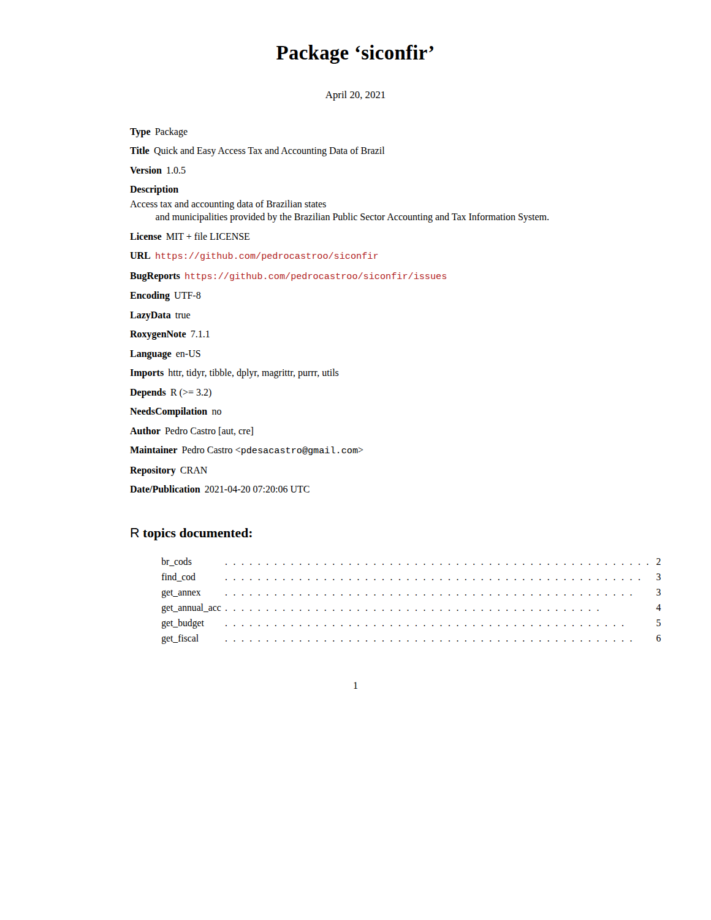Package ‘siconfir’
April 20, 2021
Type
Package
Title
Quick and Easy Access Tax and Accounting Data of Brazil
Version
1.0.5
Description
Access tax and accounting data of Brazilian states and municipalities provided by the Brazilian Public Sector Accounting and Tax Information System.
License
MIT + file LICENSE
URL
https://github.com/pedrocastroo/siconfir
BugReports
https://github.com/pedrocastroo/siconfir/issues
Encoding
UTF-8
LazyData
true
RoxygenNote
7.1.1
Language
en-US
Imports
httr, tidyr, tibble, dplyr, magrittr, purrr, utils
Depends
R (>= 3.2)
NeedsCompilation
no
Author
Pedro Castro [aut, cre]
Maintainer
Pedro Castro <pdesacastro@gmail.com>
Repository
CRAN
Date/Publication
2021-04-20 07:20:06 UTC
R topics documented:
| br_cods | . . . . . . . . . . . . . . . . . . . . . . . . . . . . . . . . . . . . . . . . . . . . . . . . . . . . | 2 |
| find_cod | . . . . . . . . . . . . . . . . . . . . . . . . . . . . . . . . . . . . . . . . . . . . . . . . . . . | 3 |
| get_annex | . . . . . . . . . . . . . . . . . . . . . . . . . . . . . . . . . . . . . . . . . . . . . . . . . . | 3 |
| get_annual_acc | . . . . . . . . . . . . . . . . . . . . . . . . . . . . . . . . . . . . . . . . . . . . . . | 4 |
| get_budget | . . . . . . . . . . . . . . . . . . . . . . . . . . . . . . . . . . . . . . . . . . . . . . . . . | 5 |
| get_fiscal | . . . . . . . . . . . . . . . . . . . . . . . . . . . . . . . . . . . . . . . . . . . . . . . . . . | 6 |
1